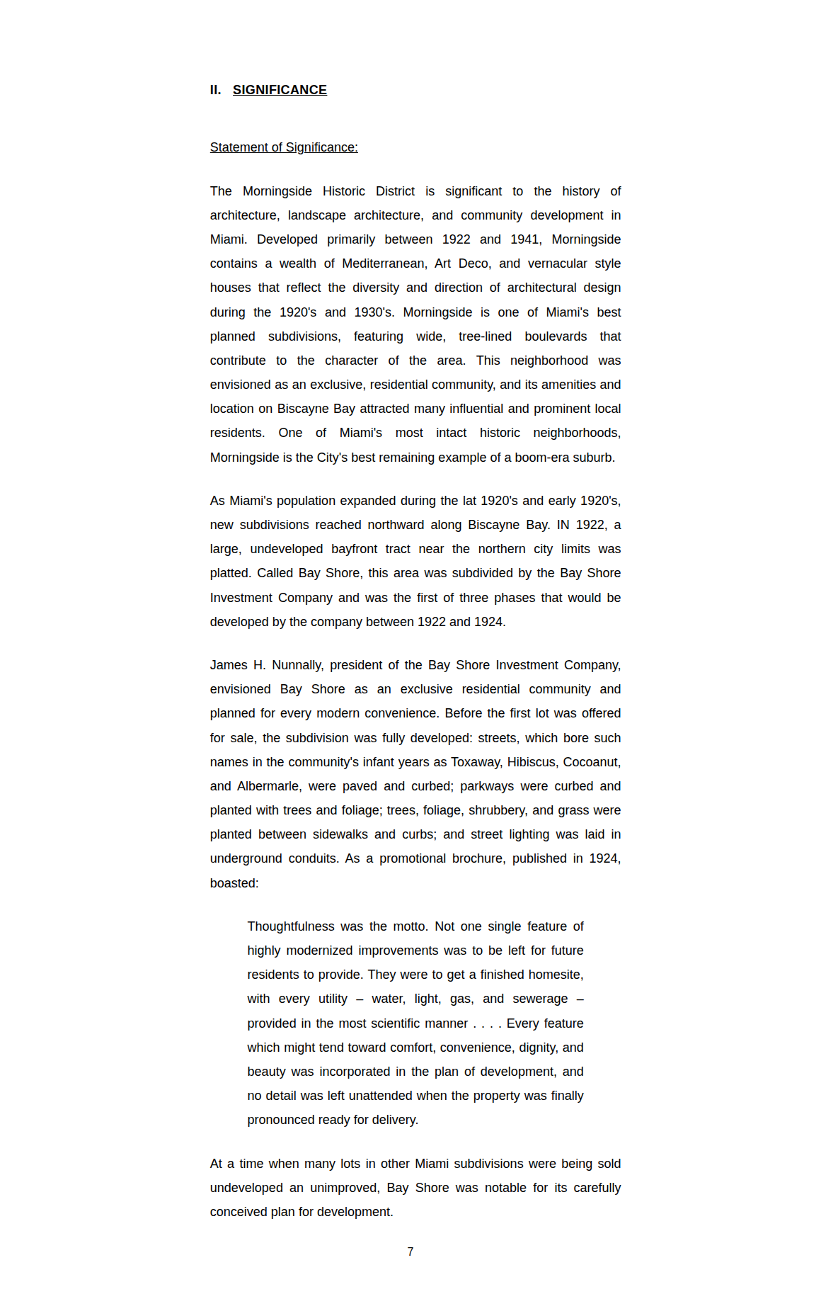II. SIGNIFICANCE
Statement of Significance:
The Morningside Historic District is significant to the history of architecture, landscape architecture, and community development in Miami. Developed primarily between 1922 and 1941, Morningside contains a wealth of Mediterranean, Art Deco, and vernacular style houses that reflect the diversity and direction of architectural design during the 1920's and 1930's. Morningside is one of Miami's best planned subdivisions, featuring wide, tree-lined boulevards that contribute to the character of the area. This neighborhood was envisioned as an exclusive, residential community, and its amenities and location on Biscayne Bay attracted many influential and prominent local residents. One of Miami's most intact historic neighborhoods, Morningside is the City's best remaining example of a boom-era suburb.
As Miami's population expanded during the lat 1920's and early 1920's, new subdivisions reached northward along Biscayne Bay. IN 1922, a large, undeveloped bayfront tract near the northern city limits was platted. Called Bay Shore, this area was subdivided by the Bay Shore Investment Company and was the first of three phases that would be developed by the company between 1922 and 1924.
James H. Nunnally, president of the Bay Shore Investment Company, envisioned Bay Shore as an exclusive residential community and planned for every modern convenience. Before the first lot was offered for sale, the subdivision was fully developed: streets, which bore such names in the community's infant years as Toxaway, Hibiscus, Cocoanut, and Albermarle, were paved and curbed; parkways were curbed and planted with trees and foliage; trees, foliage, shrubbery, and grass were planted between sidewalks and curbs; and street lighting was laid in underground conduits. As a promotional brochure, published in 1924, boasted:
Thoughtfulness was the motto. Not one single feature of highly modernized improvements was to be left for future residents to provide. They were to get a finished homesite, with every utility – water, light, gas, and sewerage – provided in the most scientific manner . . . . Every feature which might tend toward comfort, convenience, dignity, and beauty was incorporated in the plan of development, and no detail was left unattended when the property was finally pronounced ready for delivery.
At a time when many lots in other Miami subdivisions were being sold undeveloped an unimproved, Bay Shore was notable for its carefully conceived plan for development.
7